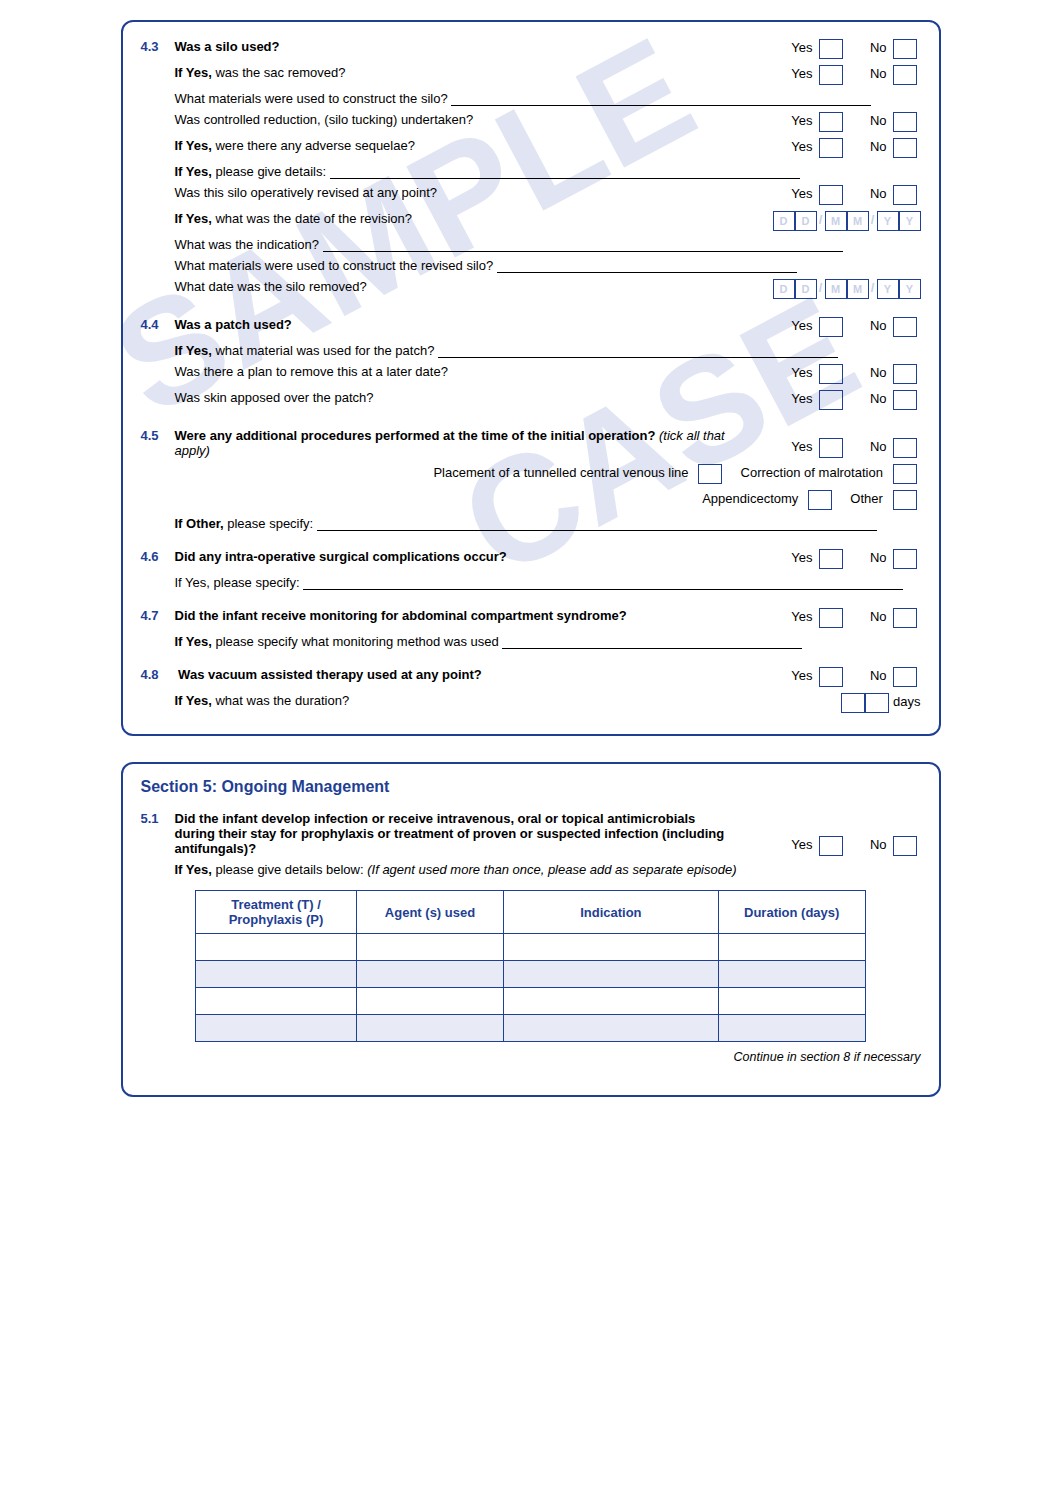SAMPLE CASE
| 4.3 | Was a silo used? | Yes No |
| | If Yes, was the sac removed? | Yes No |
| | What materials were used to construct the silo? |
| | Was controlled reduction, (silo tucking) undertaken? | Yes No |
| | If Yes, were there any adverse sequelae? | Yes No |
| | If Yes, please give details: |
| | Was this silo operatively revised at any point? | Yes No |
| | If Yes, what was the date of the revision? | D D / M M / Y Y |
| | What was the indication? |
| | What materials were used to construct the revised silo? |
| | What date was the silo removed? | D D / M M / Y Y |
| 4.4 | Was a patch used? | Yes No |
| | If Yes, what material was used for the patch? |
| | Was there a plan to remove this at a later date? | Yes No |
| | Was skin apposed over the patch? | Yes No |
| 4.5 | Were any additional procedures performed at the time of the initial operation? (tick all that apply) | Yes No |
| | Placement of a tunnelled central venous line Correction of malrotation |
| | Appendicectomy Other |
| | If Other, please specify: |
| 4.6 | Did any intra-operative surgical complications occur? | Yes No |
| | If Yes, please specify: |
| 4.7 | Did the infant receive monitoring for abdominal compartment syndrome? | Yes No |
| | If Yes, please specify what monitoring method was used |
| 4.8 | Was vacuum assisted therapy used at any point? | Yes No |
| | If Yes, what was the duration? | days |
Section 5: Ongoing Management
| 5.1 | Did the infant develop infection or receive intravenous, oral or topical antimicrobials during their stay for prophylaxis or treatment of proven or suspected infection (including antifungals)? | Yes No |
| | If Yes, please give details below: (If agent used more than once, please add as separate episode) |
| Treatment (T) / Prophylaxis (P) | Agent (s) used | Indication | Duration (days) |
| --- | --- | --- | --- |
Continue in section 8 if necessary